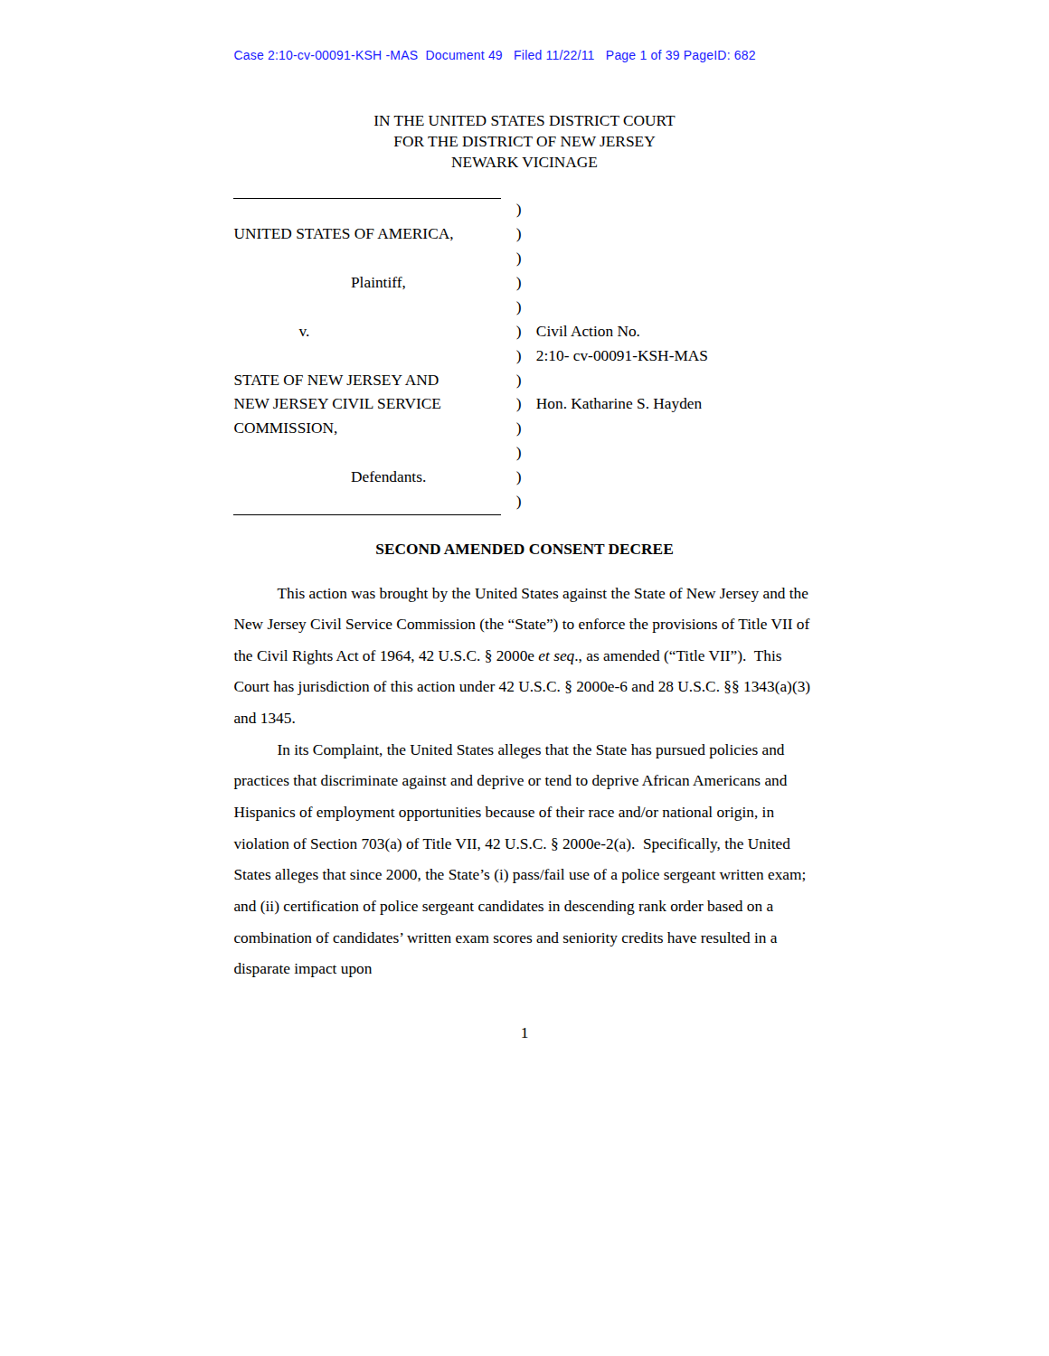Case 2:10-cv-00091-KSH -MAS Document 49 Filed 11/22/11 Page 1 of 39 PageID: 682
IN THE UNITED STATES DISTRICT COURT
FOR THE DISTRICT OF NEW JERSEY
NEWARK VICINAGE
| | ) | |
| UNITED STATES OF AMERICA, | ) | |
| | ) | |
| Plaintiff, | ) | |
| | ) | |
| v. | ) | Civil Action No. |
| | ) | 2:10- cv-00091-KSH-MAS |
| STATE OF NEW JERSEY AND | ) | |
| NEW JERSEY CIVIL SERVICE | ) | Hon. Katharine S. Hayden |
| COMMISSION, | ) | |
| | ) | |
| Defendants. | ) | |
| | ) | |
SECOND AMENDED CONSENT DECREE
This action was brought by the United States against the State of New Jersey and the New Jersey Civil Service Commission (the “State”) to enforce the provisions of Title VII of the Civil Rights Act of 1964, 42 U.S.C. § 2000e et seq., as amended (“Title VII”). This Court has jurisdiction of this action under 42 U.S.C. § 2000e-6 and 28 U.S.C. §§ 1343(a)(3) and 1345.
In its Complaint, the United States alleges that the State has pursued policies and practices that discriminate against and deprive or tend to deprive African Americans and Hispanics of employment opportunities because of their race and/or national origin, in violation of Section 703(a) of Title VII, 42 U.S.C. § 2000e-2(a). Specifically, the United States alleges that since 2000, the State’s (i) pass/fail use of a police sergeant written exam; and (ii) certification of police sergeant candidates in descending rank order based on a combination of candidates’ written exam scores and seniority credits have resulted in a disparate impact upon
1